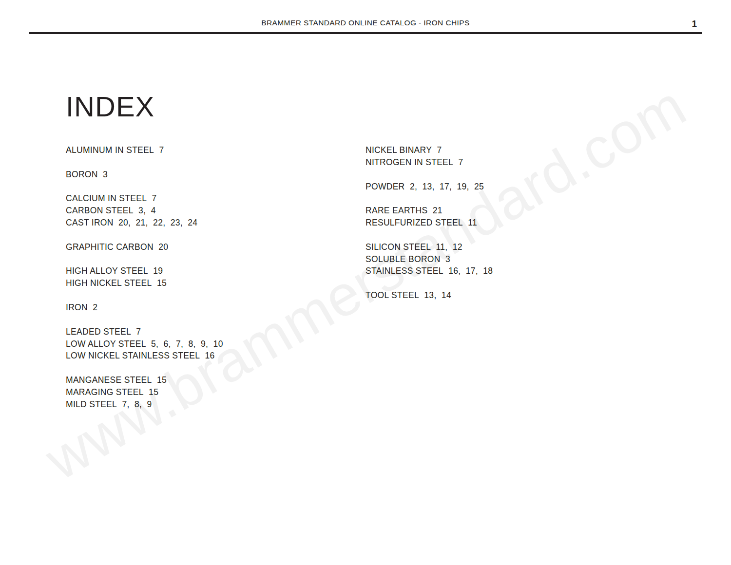www.brammerstandard.com
BRAMMER STANDARD ONLINE CATALOG - IRON CHIPS
1
INDEX
ALUMINUM IN STEEL 7
BORON 3
CALCIUM IN STEEL 7
CARBON STEEL 3, 4
CAST IRON 20, 21, 22, 23, 24
GRAPHITIC CARBON 20
HIGH ALLOY STEEL 19
HIGH NICKEL STEEL 15
IRON 2
LEADED STEEL 7
LOW ALLOY STEEL 5, 6, 7, 8, 9, 10
LOW NICKEL STAINLESS STEEL 16
MANGANESE STEEL 15
MARAGING STEEL 15
MILD STEEL 7, 8, 9
NICKEL BINARY 7
NITROGEN IN STEEL 7
POWDER 2, 13, 17, 19, 25
RARE EARTHS 21
RESULFURIZED STEEL 11
SILICON STEEL 11, 12
SOLUBLE BORON 3
STAINLESS STEEL 16, 17, 18
TOOL STEEL 13, 14